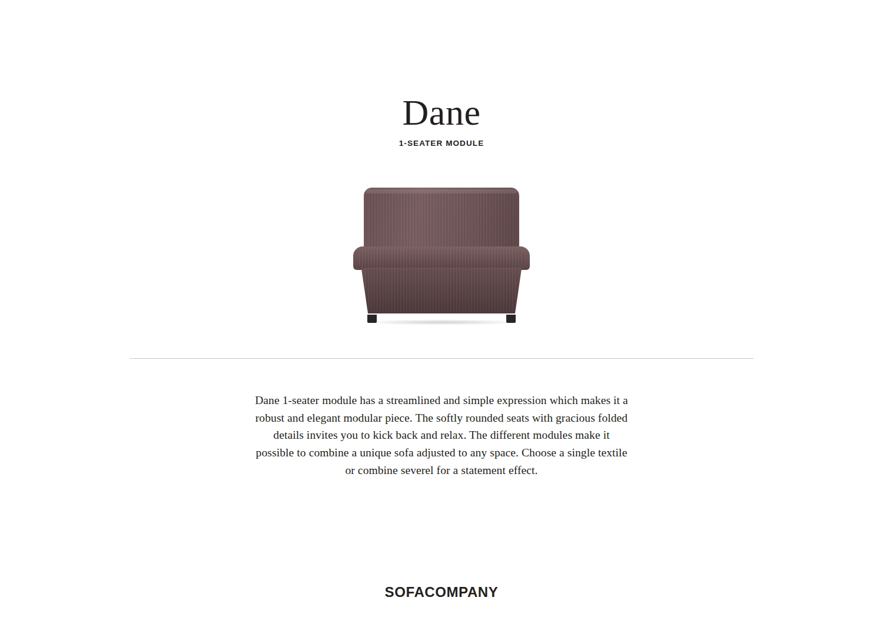Dane
1-SEATER MODULE
Dane 1-seater module has a streamlined and simple expression which makes it a robust and elegant modular piece. The softly rounded seats with gracious folded details invites you to kick back and relax. The different modules make it possible to combine a unique sofa adjusted to any space. Choose a single textile or combine severel for a statement effect.
SOFACOMPANY